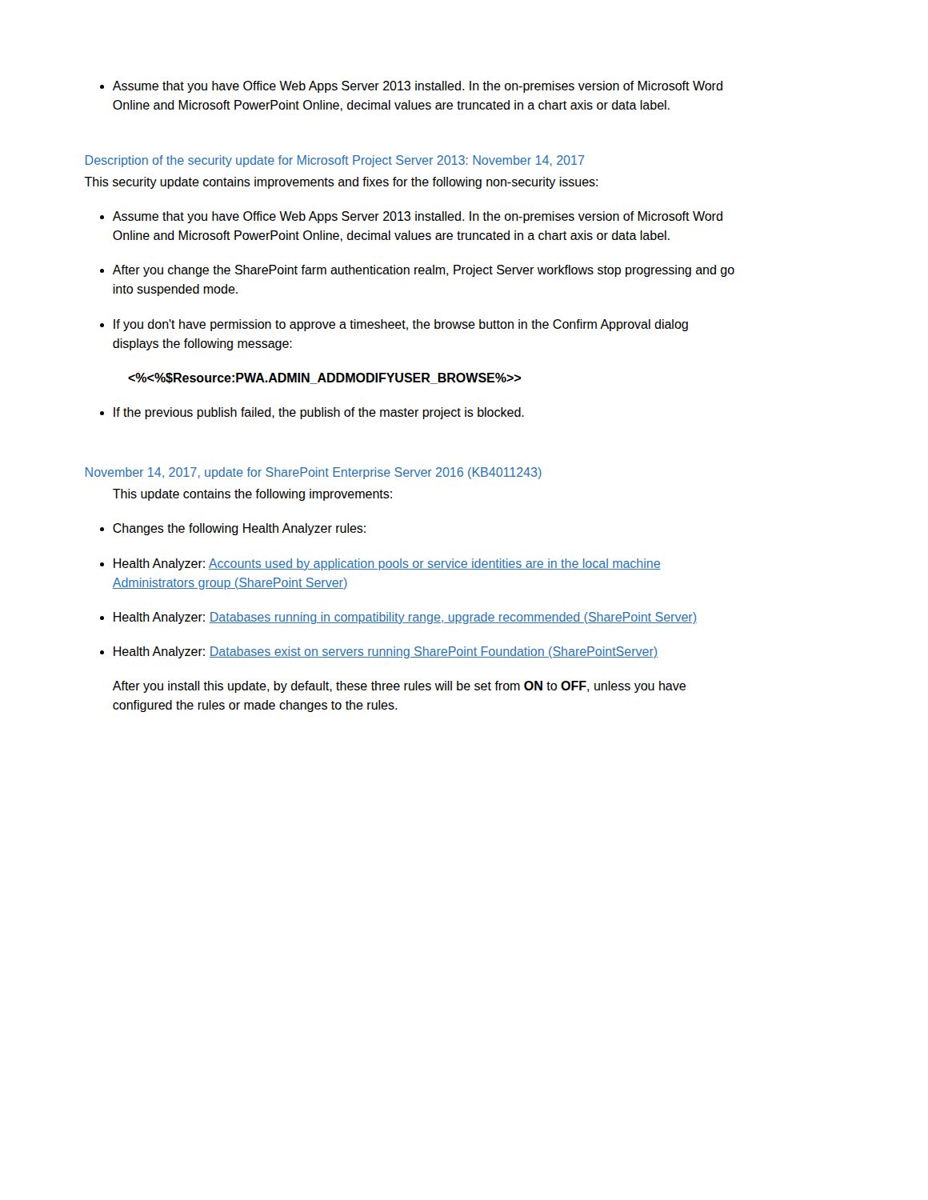Assume that you have Office Web Apps Server 2013 installed. In the on-premises version of Microsoft Word Online and Microsoft PowerPoint Online, decimal values are truncated in a chart axis or data label.
Description of the security update for Microsoft Project Server 2013: November 14, 2017
This security update contains improvements and fixes for the following non-security issues:
Assume that you have Office Web Apps Server 2013 installed. In the on-premises version of Microsoft Word Online and Microsoft PowerPoint Online, decimal values are truncated in a chart axis or data label.
After you change the SharePoint farm authentication realm, Project Server workflows stop progressing and go into suspended mode.
If you don't have permission to approve a timesheet, the browse button in the Confirm Approval dialog displays the following message:
<%<%$Resource:PWA.ADMIN_ADDMODIFYUSER_BROWSE%>>
If the previous publish failed, the publish of the master project is blocked.
November 14, 2017, update for SharePoint Enterprise Server 2016 (KB4011243)
This update contains the following improvements:
Changes the following Health Analyzer rules:
Health Analyzer: Accounts used by application pools or service identities are in the local machine Administrators group (SharePoint Server)
Health Analyzer: Databases running in compatibility range, upgrade recommended (SharePoint Server)
Health Analyzer: Databases exist on servers running SharePoint Foundation (SharePointServer)
After you install this update, by default, these three rules will be set from ON to OFF, unless you have configured the rules or made changes to the rules.